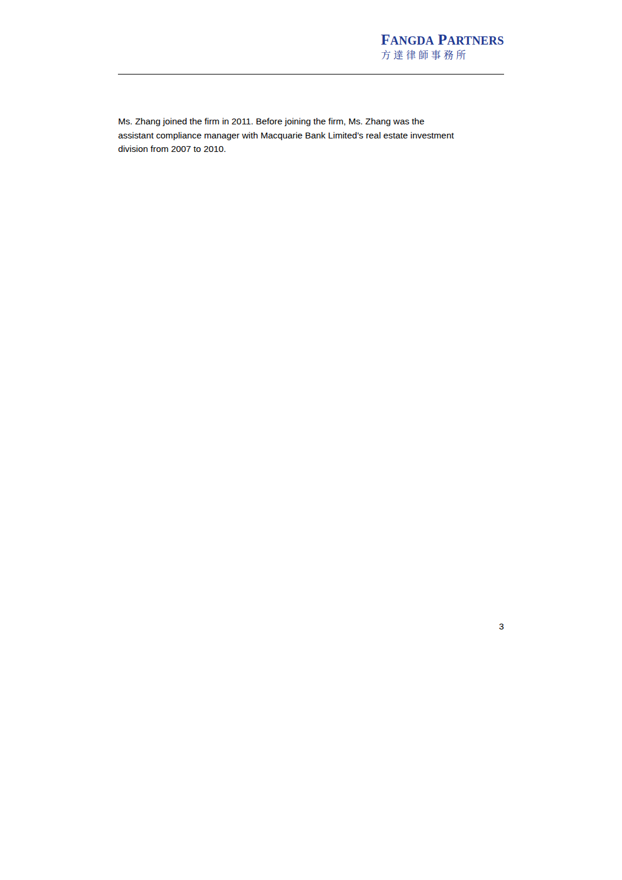FANGDA PARTNERS
方達律師事務所
Ms. Zhang joined the firm in 2011. Before joining the firm, Ms. Zhang was the assistant compliance manager with Macquarie Bank Limited’s real estate investment division from 2007 to 2010.
3